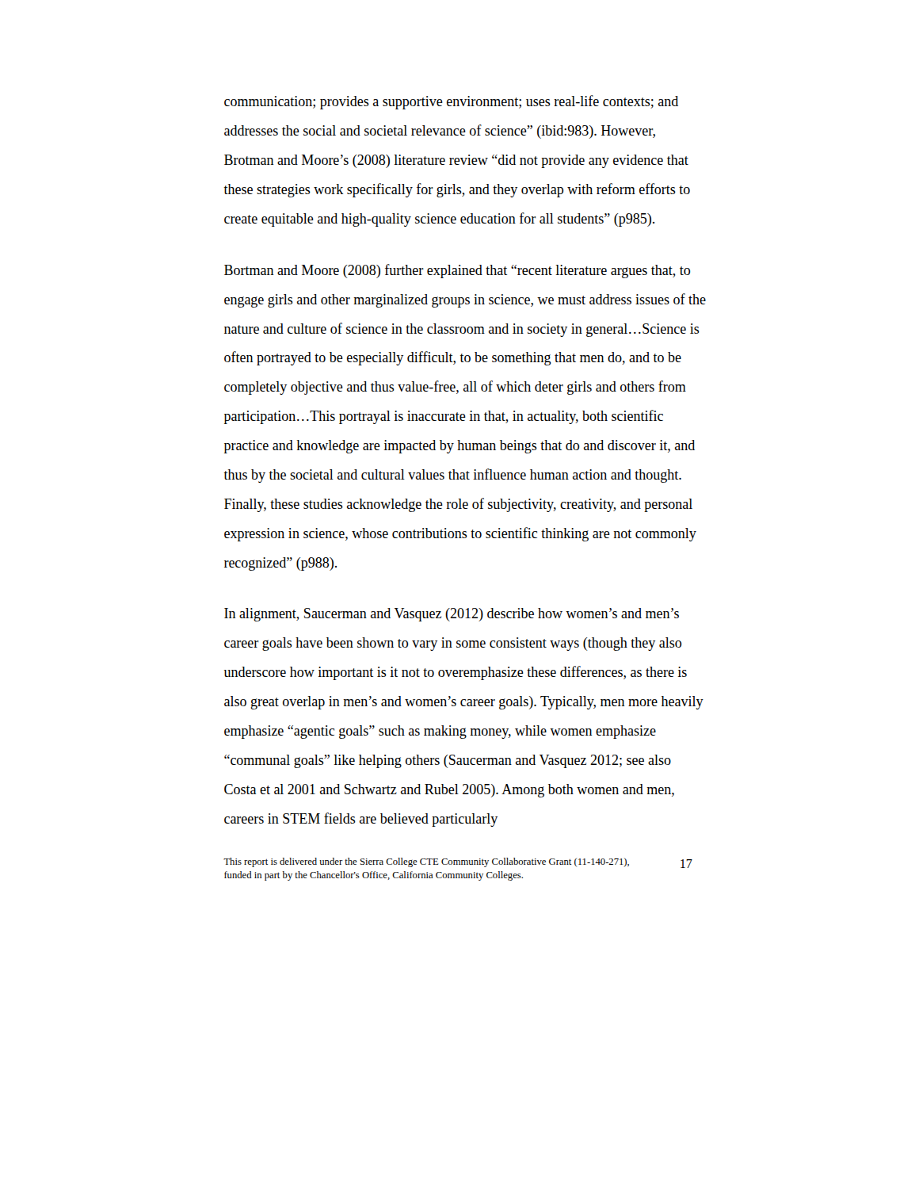communication; provides a supportive environment; uses real-life contexts; and addresses the social and societal relevance of science” (ibid:983). However, Brotman and Moore’s (2008) literature review “did not provide any evidence that these strategies work specifically for girls, and they overlap with reform efforts to create equitable and high-quality science education for all students” (p985).
Bortman and Moore (2008) further explained that “recent literature argues that, to engage girls and other marginalized groups in science, we must address issues of the nature and culture of science in the classroom and in society in general…Science is often portrayed to be especially difficult, to be something that men do, and to be completely objective and thus value-free, all of which deter girls and others from participation…This portrayal is inaccurate in that, in actuality, both scientific practice and knowledge are impacted by human beings that do and discover it, and thus by the societal and cultural values that influence human action and thought. Finally, these studies acknowledge the role of subjectivity, creativity, and personal expression in science, whose contributions to scientific thinking are not commonly recognized” (p988).
In alignment, Saucerman and Vasquez (2012) describe how women’s and men’s career goals have been shown to vary in some consistent ways (though they also underscore how important is it not to overemphasize these differences, as there is also great overlap in men’s and women’s career goals). Typically, men more heavily emphasize “agentic goals” such as making money, while women emphasize “communal goals” like helping others (Saucerman and Vasquez 2012; see also Costa et al 2001 and Schwartz and Rubel 2005). Among both women and men, careers in STEM fields are believed particularly
This report is delivered under the Sierra College CTE Community Collaborative Grant (11-140-271), funded in part by the Chancellor's Office, California Community Colleges. 17